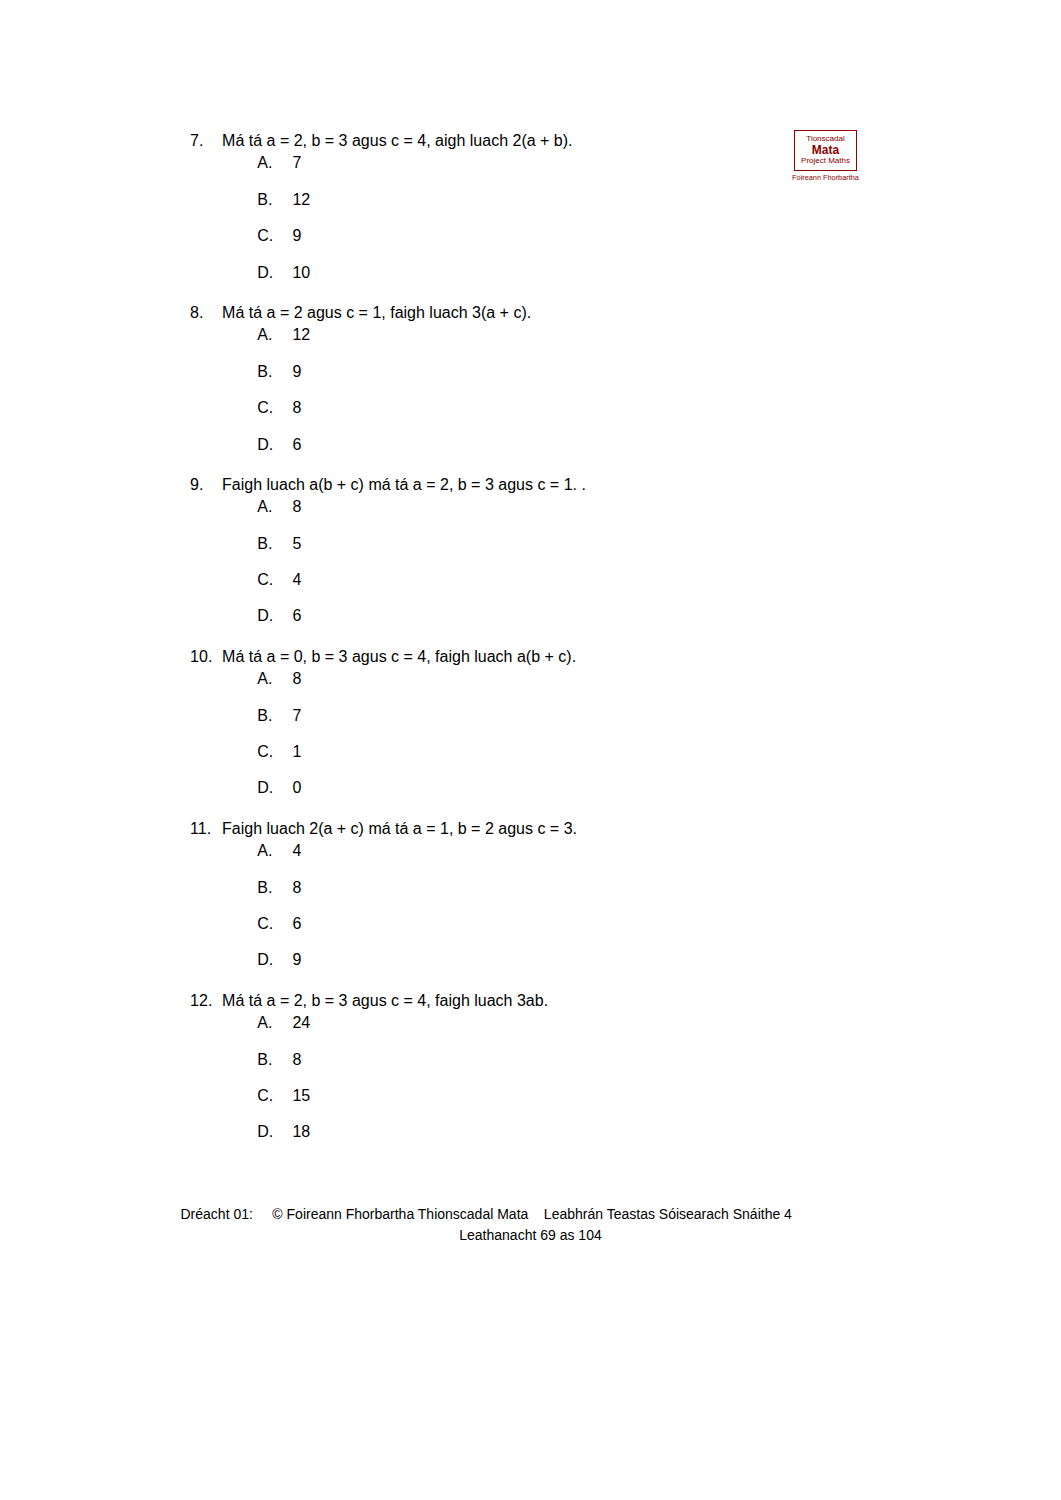Tionscadal
Mata
Project Maths
Foireann Fhorbartha
Má tá a = 2, b = 3 agus c = 4, aigh luach 2(a + b).
7
12
9
10
Má tá a = 2 agus c = 1, faigh luach 3(a + c).
12
9
8
6
Faigh luach a(b + c) má tá a = 2, b = 3 agus c = 1. .
8
5
4
6
Má tá a = 0, b = 3 agus c = 4, faigh luach a(b + c).
8
7
1
0
Faigh luach 2(a + c) má tá a = 1, b = 2 agus c = 3.
4
8
6
9
Má tá a = 2, b = 3 agus c = 4, faigh luach 3ab.
24
8
15
18
Dréacht 01: © Foireann Fhorbartha Thionscadal Mata Leabhrán Teastas Sóisearach Snáithe 4
Leathanacht 69 as 104